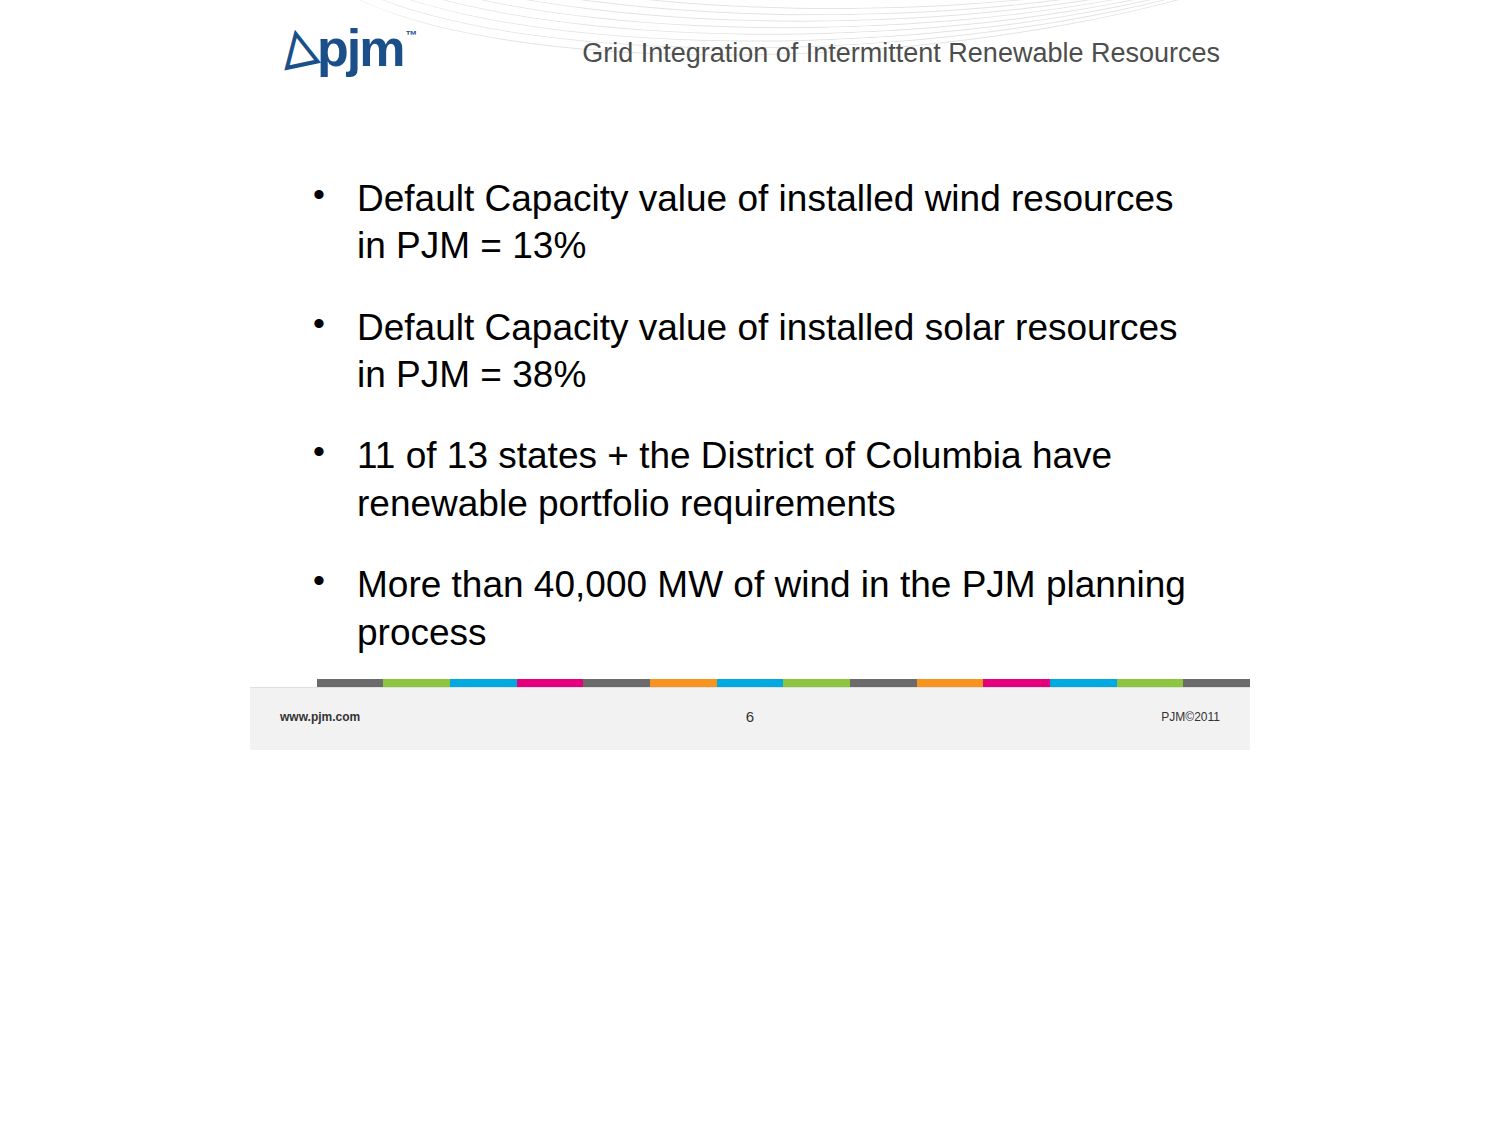△pjm™
Grid Integration of Intermittent Renewable Resources
Default Capacity value of installed wind resources in PJM = 13%
Default Capacity value of installed solar resources in PJM = 38%
11 of 13 states + the District of Columbia have renewable portfolio requirements
More than 40,000 MW of wind in the PJM planning process
www.pjm.com
6
PJM©2011